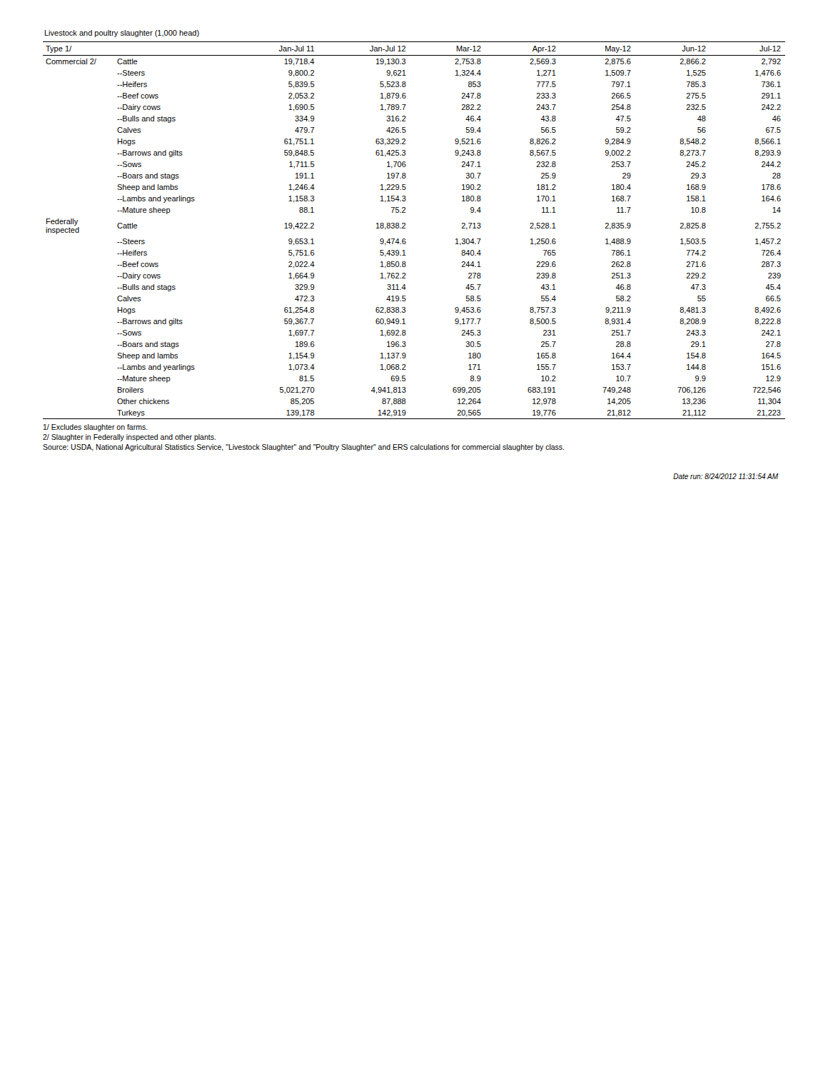Livestock and poultry slaughter (1,000 head)
| Type 1/ | Jan-Jul 11 | Jan-Jul 12 | Mar-12 | Apr-12 | May-12 | Jun-12 | Jul-12 |
| --- | --- | --- | --- | --- | --- | --- | --- |
| Commercial 2/ | Cattle | 19,718.4 | 19,130.3 | 2,753.8 | 2,569.3 | 2,875.6 | 2,866.2 | 2,792 |
| | --Steers | 9,800.2 | 9,621 | 1,324.4 | 1,271 | 1,509.7 | 1,525 | 1,476.6 |
| | --Heifers | 5,839.5 | 5,523.8 | 853 | 777.5 | 797.1 | 785.3 | 736.1 |
| | --Beef cows | 2,053.2 | 1,879.6 | 247.8 | 233.3 | 266.5 | 275.5 | 291.1 |
| | --Dairy cows | 1,690.5 | 1,789.7 | 282.2 | 243.7 | 254.8 | 232.5 | 242.2 |
| | --Bulls and stags | 334.9 | 316.2 | 46.4 | 43.8 | 47.5 | 48 | 46 |
| | Calves | 479.7 | 426.5 | 59.4 | 56.5 | 59.2 | 56 | 67.5 |
| | Hogs | 61,751.1 | 63,329.2 | 9,521.6 | 8,826.2 | 9,284.9 | 8,548.2 | 8,566.1 |
| | --Barrows and gilts | 59,848.5 | 61,425.3 | 9,243.8 | 8,567.5 | 9,002.2 | 8,273.7 | 8,293.9 |
| | --Sows | 1,711.5 | 1,706 | 247.1 | 232.8 | 253.7 | 245.2 | 244.2 |
| | --Boars and stags | 191.1 | 197.8 | 30.7 | 25.9 | 29 | 29.3 | 28 |
| | Sheep and lambs | 1,246.4 | 1,229.5 | 190.2 | 181.2 | 180.4 | 168.9 | 178.6 |
| | --Lambs and yearlings | 1,158.3 | 1,154.3 | 180.8 | 170.1 | 168.7 | 158.1 | 164.6 |
| | --Mature sheep | 88.1 | 75.2 | 9.4 | 11.1 | 11.7 | 10.8 | 14 |
| Federally inspected | Cattle | 19,422.2 | 18,838.2 | 2,713 | 2,528.1 | 2,835.9 | 2,825.8 | 2,755.2 |
| | --Steers | 9,653.1 | 9,474.6 | 1,304.7 | 1,250.6 | 1,488.9 | 1,503.5 | 1,457.2 |
| | --Heifers | 5,751.6 | 5,439.1 | 840.4 | 765 | 786.1 | 774.2 | 726.4 |
| | --Beef cows | 2,022.4 | 1,850.8 | 244.1 | 229.6 | 262.8 | 271.6 | 287.3 |
| | --Dairy cows | 1,664.9 | 1,762.2 | 278 | 239.8 | 251.3 | 229.2 | 239 |
| | --Bulls and stags | 329.9 | 311.4 | 45.7 | 43.1 | 46.8 | 47.3 | 45.4 |
| | Calves | 472.3 | 419.5 | 58.5 | 55.4 | 58.2 | 55 | 66.5 |
| | Hogs | 61,254.8 | 62,838.3 | 9,453.6 | 8,757.3 | 9,211.9 | 8,481.3 | 8,492.6 |
| | --Barrows and gilts | 59,367.7 | 60,949.1 | 9,177.7 | 8,500.5 | 8,931.4 | 8,208.9 | 8,222.8 |
| | --Sows | 1,697.7 | 1,692.8 | 245.3 | 231 | 251.7 | 243.3 | 242.1 |
| | --Boars and stags | 189.6 | 196.3 | 30.5 | 25.7 | 28.8 | 29.1 | 27.8 |
| | Sheep and lambs | 1,154.9 | 1,137.9 | 180 | 165.8 | 164.4 | 154.8 | 164.5 |
| | --Lambs and yearlings | 1,073.4 | 1,068.2 | 171 | 155.7 | 153.7 | 144.8 | 151.6 |
| | --Mature sheep | 81.5 | 69.5 | 8.9 | 10.2 | 10.7 | 9.9 | 12.9 |
| | Broilers | 5,021,270 | 4,941,813 | 699,205 | 683,191 | 749,248 | 706,126 | 722,546 |
| | Other chickens | 85,205 | 87,888 | 12,264 | 12,978 | 14,205 | 13,236 | 11,304 |
| | Turkeys | 139,178 | 142,919 | 20,565 | 19,776 | 21,812 | 21,112 | 21,223 |
1/ Excludes slaughter on farms.
2/ Slaughter in Federally inspected and other plants.
Source: USDA, National Agricultural Statistics Service, "Livestock Slaughter" and "Poultry Slaughter" and ERS calculations for commercial slaughter by class.
Date run: 8/24/2012 11:31:54 AM